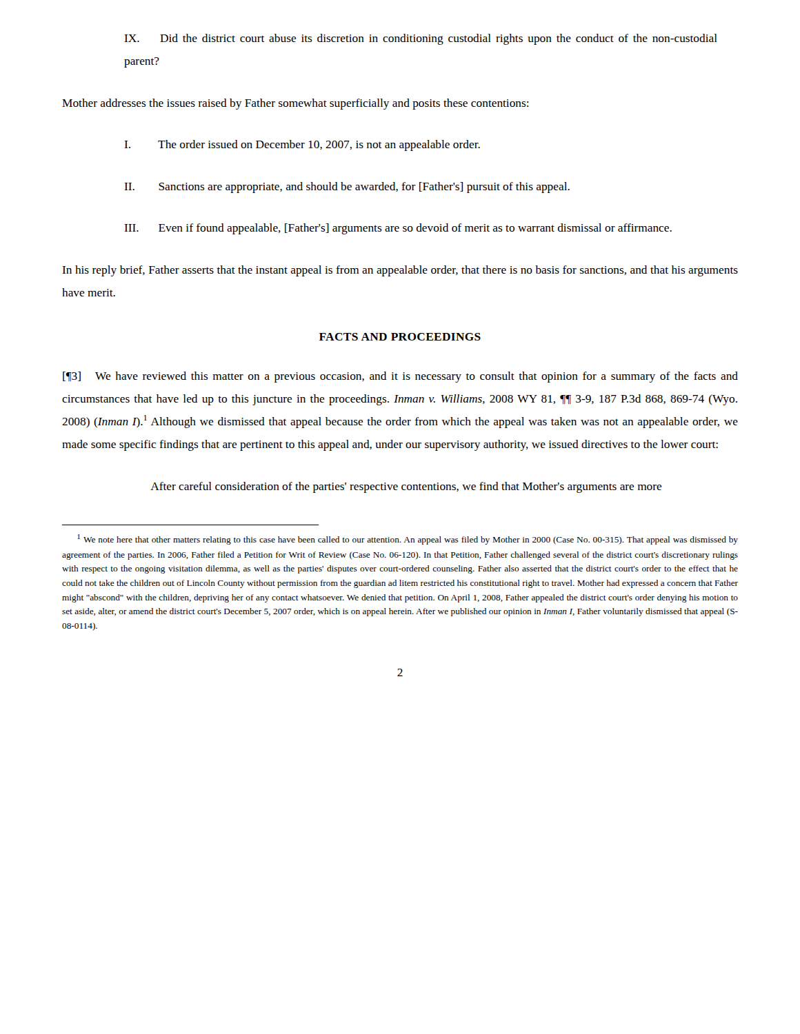IX. Did the district court abuse its discretion in conditioning custodial rights upon the conduct of the non-custodial parent?
Mother addresses the issues raised by Father somewhat superficially and posits these contentions:
I. The order issued on December 10, 2007, is not an appealable order.
II. Sanctions are appropriate, and should be awarded, for [Father's] pursuit of this appeal.
III. Even if found appealable, [Father's] arguments are so devoid of merit as to warrant dismissal or affirmance.
In his reply brief, Father asserts that the instant appeal is from an appealable order, that there is no basis for sanctions, and that his arguments have merit.
FACTS AND PROCEEDINGS
[¶3] We have reviewed this matter on a previous occasion, and it is necessary to consult that opinion for a summary of the facts and circumstances that have led up to this juncture in the proceedings. Inman v. Williams, 2008 WY 81, ¶¶ 3-9, 187 P.3d 868, 869-74 (Wyo. 2008) (Inman I).1 Although we dismissed that appeal because the order from which the appeal was taken was not an appealable order, we made some specific findings that are pertinent to this appeal and, under our supervisory authority, we issued directives to the lower court:
After careful consideration of the parties' respective contentions, we find that Mother's arguments are more
1 We note here that other matters relating to this case have been called to our attention. An appeal was filed by Mother in 2000 (Case No. 00-315). That appeal was dismissed by agreement of the parties. In 2006, Father filed a Petition for Writ of Review (Case No. 06-120). In that Petition, Father challenged several of the district court's discretionary rulings with respect to the ongoing visitation dilemma, as well as the parties' disputes over court-ordered counseling. Father also asserted that the district court's order to the effect that he could not take the children out of Lincoln County without permission from the guardian ad litem restricted his constitutional right to travel. Mother had expressed a concern that Father might "abscond" with the children, depriving her of any contact whatsoever. We denied that petition. On April 1, 2008, Father appealed the district court's order denying his motion to set aside, alter, or amend the district court's December 5, 2007 order, which is on appeal herein. After we published our opinion in Inman I, Father voluntarily dismissed that appeal (S-08-0114).
2